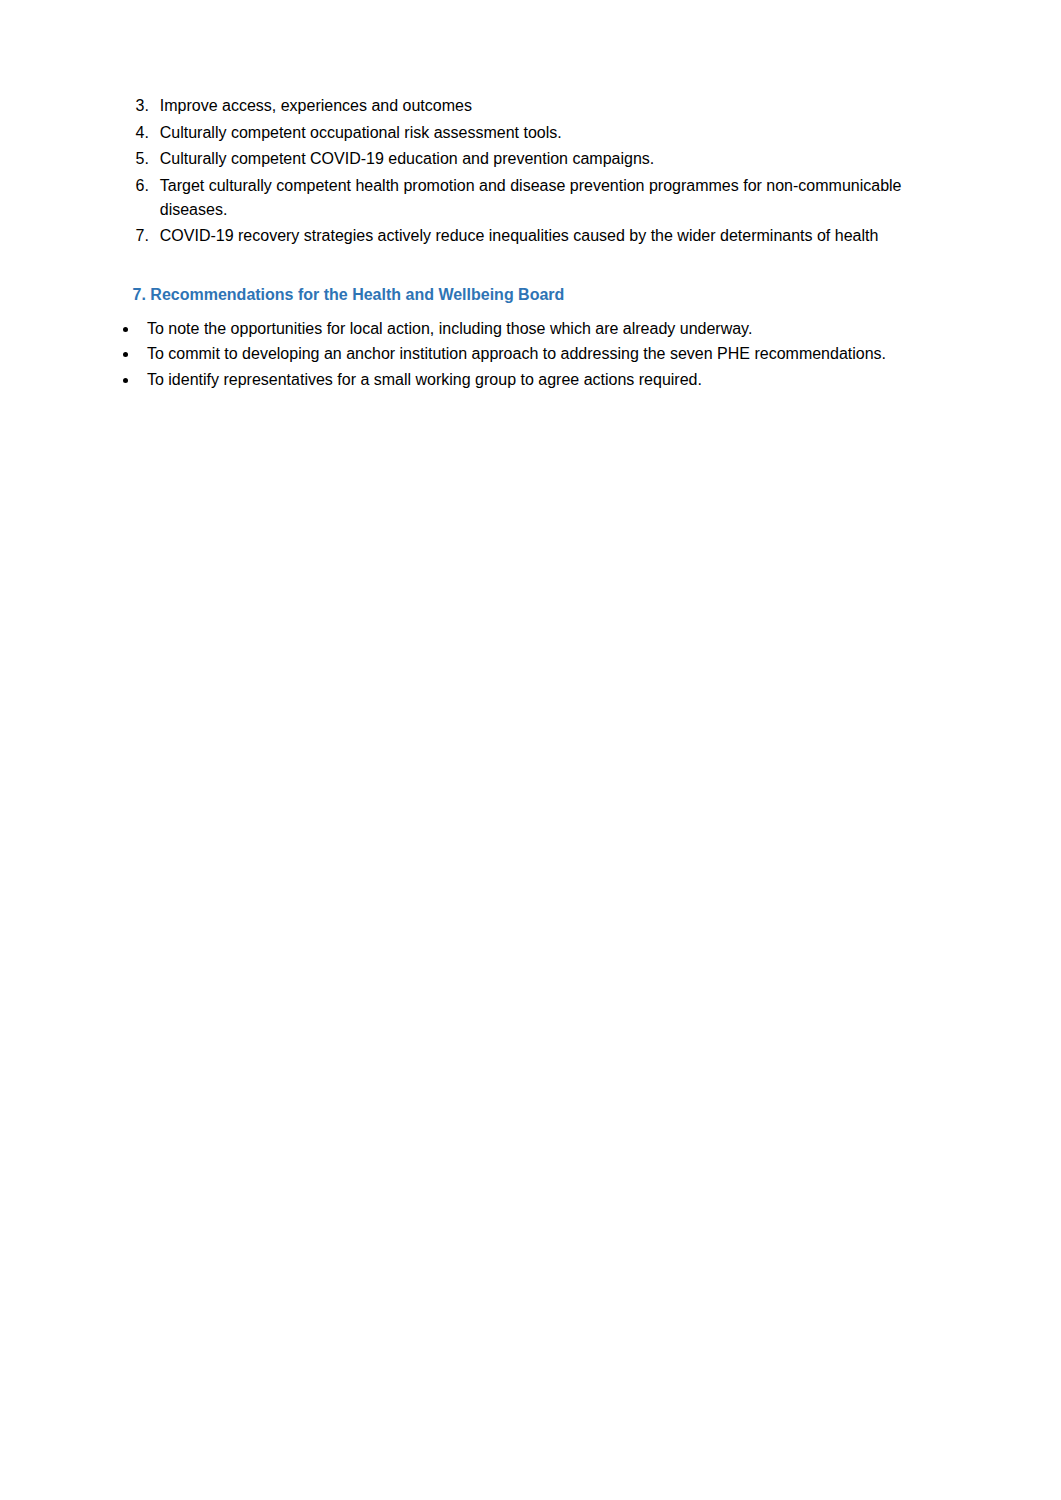Improve access, experiences and outcomes
Culturally competent occupational risk assessment tools.
Culturally competent COVID-19 education and prevention campaigns.
Target culturally competent health promotion and disease prevention programmes for non-communicable diseases.
COVID-19 recovery strategies actively reduce inequalities caused by the wider determinants of health
7. Recommendations for the Health and Wellbeing Board
To note the opportunities for local action, including those which are already underway.
To commit to developing an anchor institution approach to addressing the seven PHE recommendations.
To identify representatives for a small working group to agree actions required.